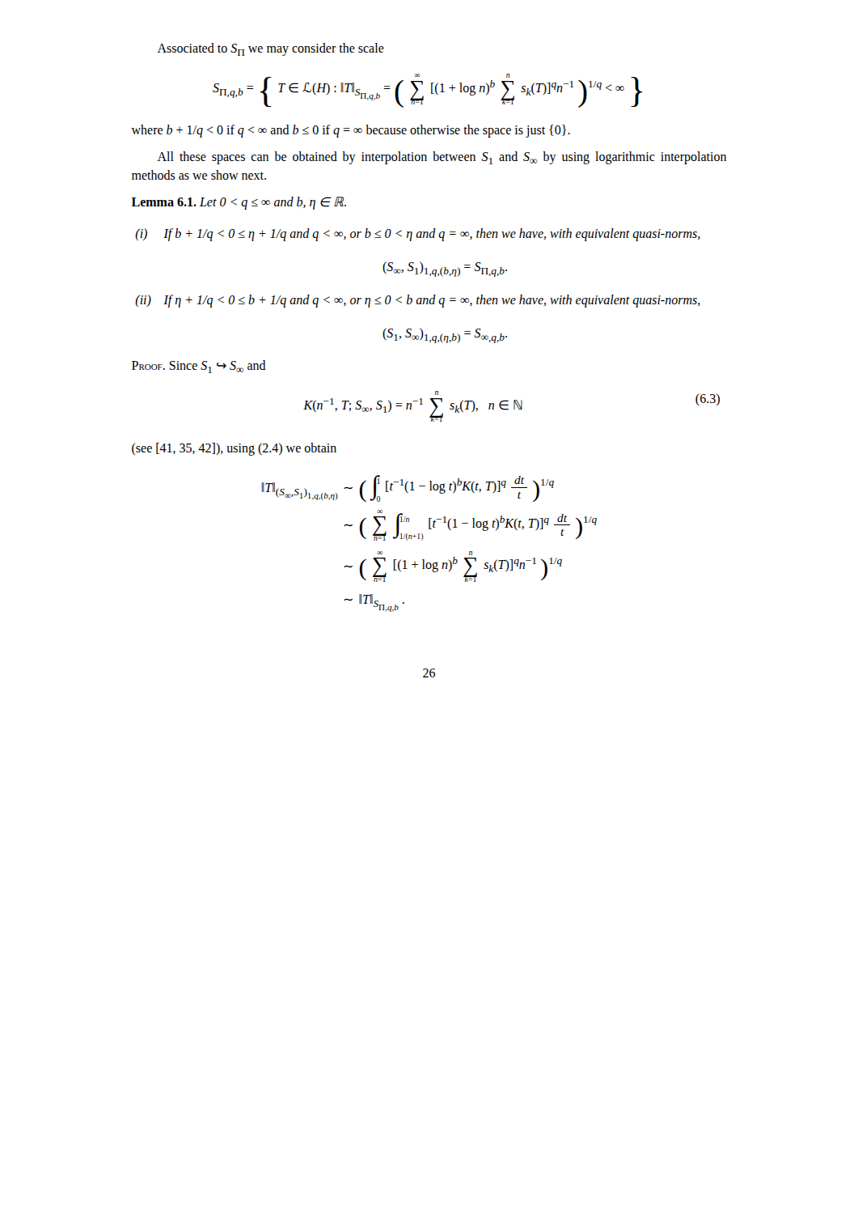Associated to SΠ we may consider the scale
SΠ,q,b = { T ∈ ℒ(H) : ‖T‖SΠ,q,b = ( ∞∑n=1 [(1 + log n)b n∑k=1 sk(T)]qn−1 )1/q < ∞ }
where b + 1/q < 0 if q < ∞ and b ≤ 0 if q = ∞ because otherwise the space is just {0}.
All these spaces can be obtained by interpolation between S1 and S∞ by using logarithmic interpolation methods as we show next.
Lemma 6.1. Let 0 < q ≤ ∞ and b, η ∈ ℝ.
(i) If b + 1/q < 0 ≤ η + 1/q and q < ∞, or b ≤ 0 < η and q = ∞, then we have, with equivalent quasi-norms,
(S∞, S1)1,q,(b,η) = SΠ,q,b.
(ii) If η + 1/q < 0 ≤ b + 1/q and q < ∞, or η ≤ 0 < b and q = ∞, then we have, with equivalent quasi-norms,
(S1, S∞)1,q,(η,b) = S∞,q,b.
Proof. Since S1 ↪ S∞ and
(6.3) K(n−1, T; S∞, S1) = n−1 n∑k=1 sk(T), n ∈ ℕ
(see [41, 35, 42]), using (2.4) we obtain
| ‖ T ‖ ( S ∞ , S 1 ) 1, q ,( b , η ) | ∼ | ( ∫ 1 0 [ t −1 (1 − log t ) b K ( t , T )] q dt t ) 1/ q |
| | ∼ | ( ∞ ∑ n =1 ∫ 1/ n 1/( n +1) [ t −1 (1 − log t ) b K ( t , T )] q dt t ) 1/ q |
| | ∼ | ( ∞ ∑ n =1 [(1 + log n ) b n ∑ k =1 s k ( T )] q n −1 ) 1/ q |
| | ∼ | ‖ T ‖ S Π, q , b . |
26